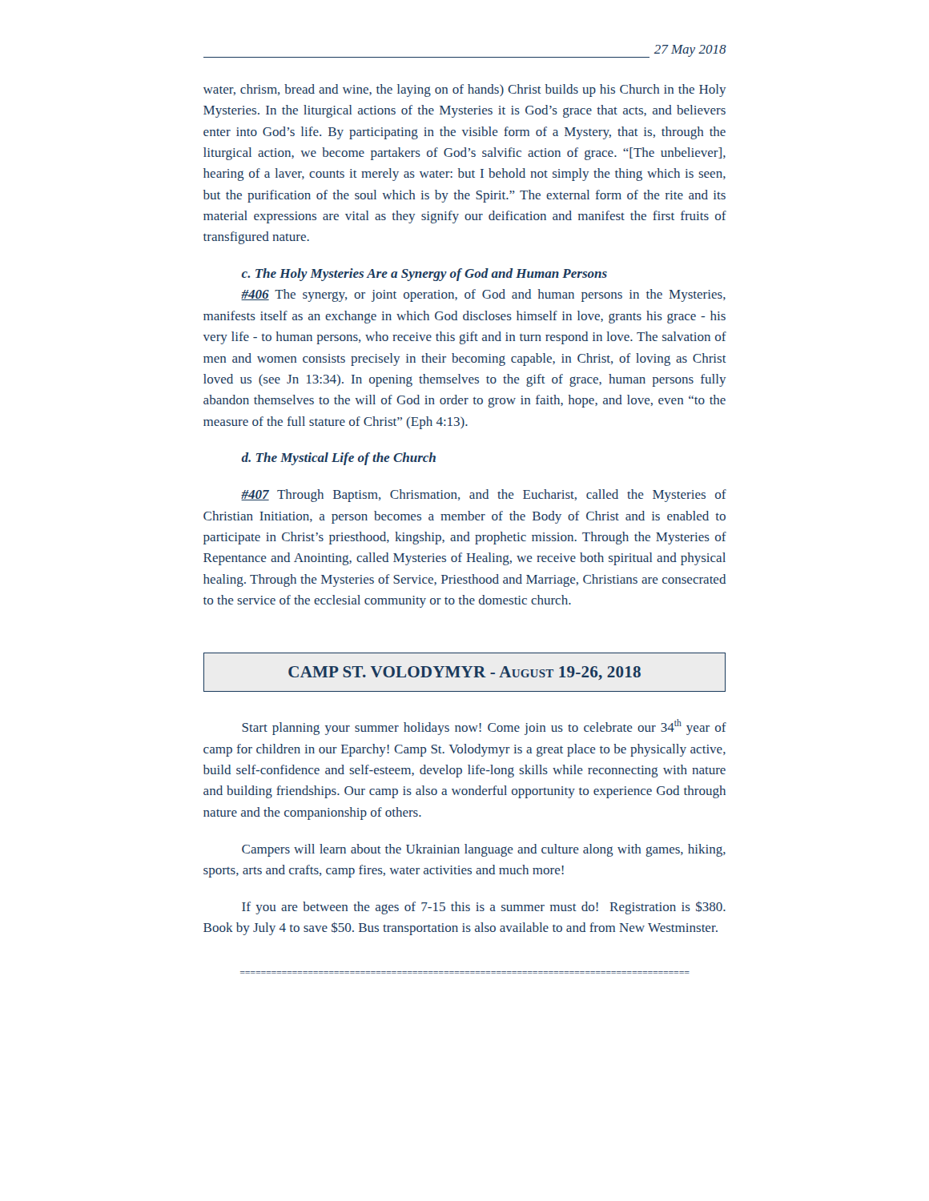27 May 2018
water, chrism, bread and wine, the laying on of hands) Christ builds up his Church in the Holy Mysteries. In the liturgical actions of the Mysteries it is God’s grace that acts, and believers enter into God’s life. By participating in the visible form of a Mystery, that is, through the liturgical action, we become partakers of God’s salvific action of grace. “[The unbeliever], hearing of a laver, counts it merely as water: but I behold not simply the thing which is seen, but the purification of the soul which is by the Spirit.” The external form of the rite and its material expressions are vital as they signify our deification and manifest the first fruits of transfigured nature.
c. The Holy Mysteries Are a Synergy of God and Human Persons
#406 The synergy, or joint operation, of God and human persons in the Mysteries, manifests itself as an exchange in which God discloses himself in love, grants his grace - his very life - to human persons, who receive this gift and in turn respond in love. The salvation of men and women consists precisely in their becoming capable, in Christ, of loving as Christ loved us (see Jn 13:34). In opening themselves to the gift of grace, human persons fully abandon themselves to the will of God in order to grow in faith, hope, and love, even “to the measure of the full stature of Christ” (Eph 4:13).
d. The Mystical Life of the Church
#407 Through Baptism, Chrismation, and the Eucharist, called the Mysteries of Christian Initiation, a person becomes a member of the Body of Christ and is enabled to participate in Christ’s priesthood, kingship, and prophetic mission. Through the Mysteries of Repentance and Anointing, called Mysteries of Healing, we receive both spiritual and physical healing. Through the Mysteries of Service, Priesthood and Marriage, Christians are consecrated to the service of the ecclesial community or to the domestic church.
CAMP ST. VOLODYMYR - August 19-26, 2018
Start planning your summer holidays now! Come join us to celebrate our 34th year of camp for children in our Eparchy! Camp St. Volodymyr is a great place to be physically active, build self-confidence and self-esteem, develop life-long skills while reconnecting with nature and building friendships. Our camp is also a wonderful opportunity to experience God through nature and the companionship of others.
Campers will learn about the Ukrainian language and culture along with games, hiking, sports, arts and crafts, camp fires, water activities and much more!
If you are between the ages of 7-15 this is a summer must do! Registration is $380. Book by July 4 to save $50. Bus transportation is also available to and from New Westminster.
======================================================================================